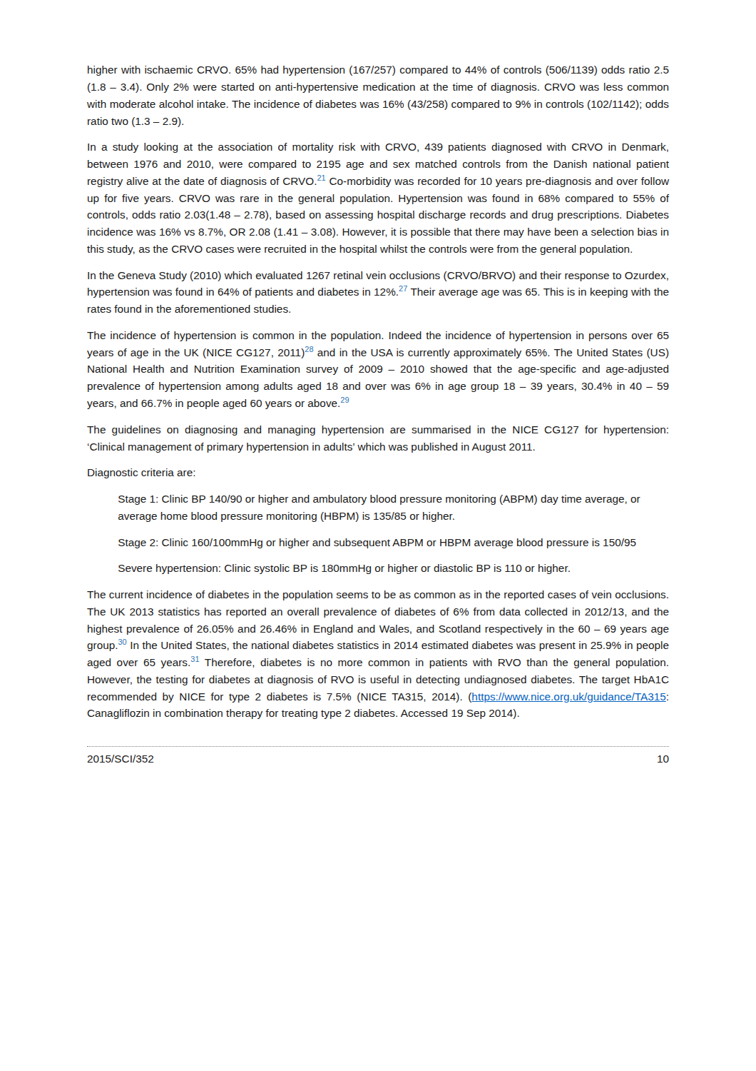higher with ischaemic CRVO. 65% had hypertension (167/257) compared to 44% of controls (506/1139) odds ratio 2.5 (1.8 – 3.4). Only 2% were started on anti-hypertensive medication at the time of diagnosis. CRVO was less common with moderate alcohol intake. The incidence of diabetes was 16% (43/258) compared to 9% in controls (102/1142); odds ratio two (1.3 – 2.9).
In a study looking at the association of mortality risk with CRVO, 439 patients diagnosed with CRVO in Denmark, between 1976 and 2010, were compared to 2195 age and sex matched controls from the Danish national patient registry alive at the date of diagnosis of CRVO.21 Co-morbidity was recorded for 10 years pre-diagnosis and over follow up for five years. CRVO was rare in the general population. Hypertension was found in 68% compared to 55% of controls, odds ratio 2.03(1.48 – 2.78), based on assessing hospital discharge records and drug prescriptions. Diabetes incidence was 16% vs 8.7%, OR 2.08 (1.41 – 3.08). However, it is possible that there may have been a selection bias in this study, as the CRVO cases were recruited in the hospital whilst the controls were from the general population.
In the Geneva Study (2010) which evaluated 1267 retinal vein occlusions (CRVO/BRVO) and their response to Ozurdex, hypertension was found in 64% of patients and diabetes in 12%.27 Their average age was 65. This is in keeping with the rates found in the aforementioned studies.
The incidence of hypertension is common in the population. Indeed the incidence of hypertension in persons over 65 years of age in the UK (NICE CG127, 2011)28 and in the USA is currently approximately 65%. The United States (US) National Health and Nutrition Examination survey of 2009 – 2010 showed that the age-specific and age-adjusted prevalence of hypertension among adults aged 18 and over was 6% in age group 18 – 39 years, 30.4% in 40 – 59 years, and 66.7% in people aged 60 years or above.29
The guidelines on diagnosing and managing hypertension are summarised in the NICE CG127 for hypertension: ‘Clinical management of primary hypertension in adults’ which was published in August 2011.
Diagnostic criteria are:
Stage 1: Clinic BP 140/90 or higher and ambulatory blood pressure monitoring (ABPM) day time average, or average home blood pressure monitoring (HBPM) is 135/85 or higher.
Stage 2: Clinic 160/100mmHg or higher and subsequent ABPM or HBPM average blood pressure is 150/95
Severe hypertension: Clinic systolic BP is 180mmHg or higher or diastolic BP is 110 or higher.
The current incidence of diabetes in the population seems to be as common as in the reported cases of vein occlusions. The UK 2013 statistics has reported an overall prevalence of diabetes of 6% from data collected in 2012/13, and the highest prevalence of 26.05% and 26.46% in England and Wales, and Scotland respectively in the 60 – 69 years age group.30 In the United States, the national diabetes statistics in 2014 estimated diabetes was present in 25.9% in people aged over 65 years.31 Therefore, diabetes is no more common in patients with RVO than the general population. However, the testing for diabetes at diagnosis of RVO is useful in detecting undiagnosed diabetes. The target HbA1C recommended by NICE for type 2 diabetes is 7.5% (NICE TA315, 2014). (https://www.nice.org.uk/guidance/TA315: Canagliflozin in combination therapy for treating type 2 diabetes. Accessed 19 Sep 2014).
2015/SCI/352 10